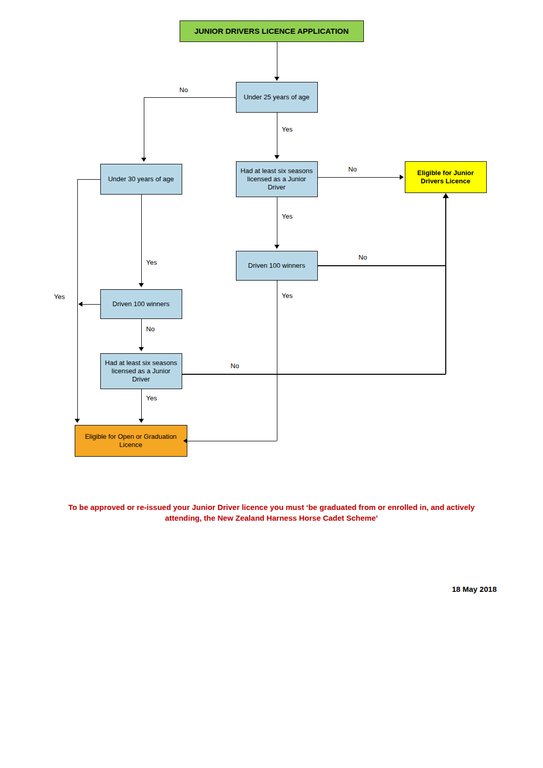JUNIOR DRIVERS LICENCE APPLICATION
Under 25 years of age
Under 30 years of age
Had at least six seasons licensed as a Junior Driver
Eligible for Junior Drivers Licence
Driven 100 winners
Driven 100 winners
Had at least six seasons licensed as a Junior Driver
Eligible for Open or Graduation Licence
No
Yes
No
Yes
No
Yes
Yes
Yes
No
No
Yes
To be approved or re-issued your Junior Driver licence you must ‘be graduated from or enrolled in, and actively attending, the New Zealand Harness Horse Cadet Scheme’
18 May 2018